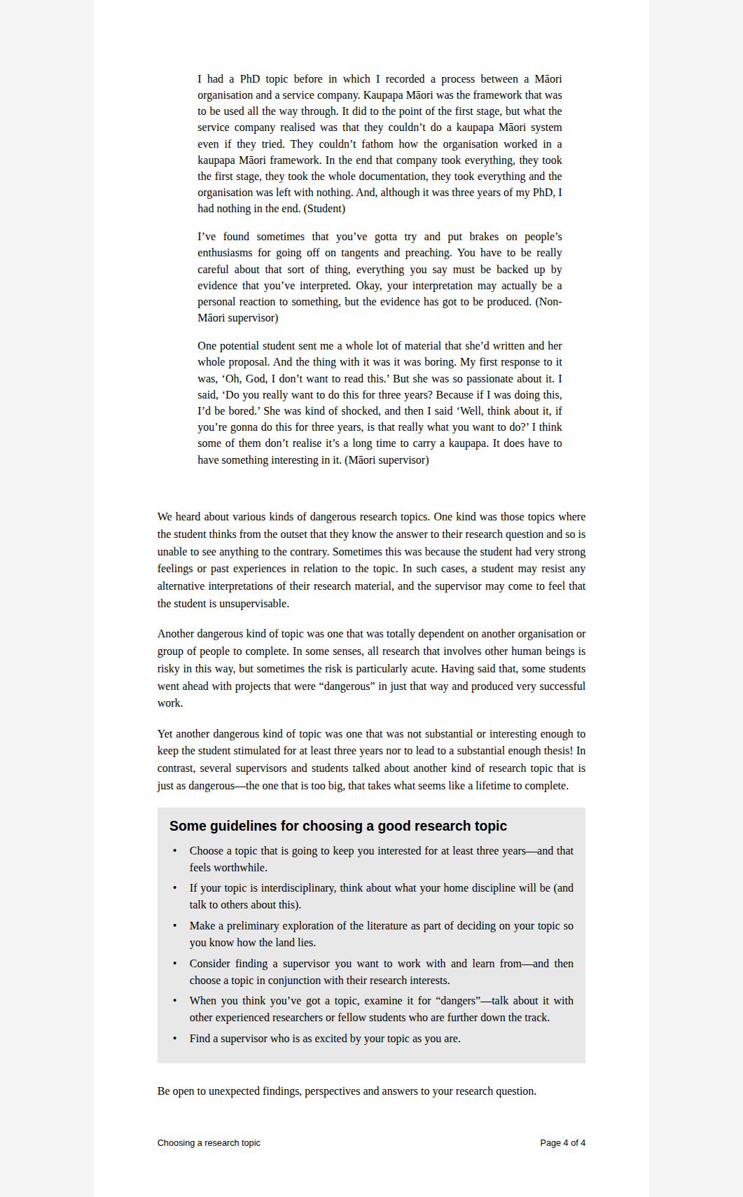I had a PhD topic before in which I recorded a process between a Māori organisation and a service company. Kaupapa Māori was the framework that was to be used all the way through. It did to the point of the first stage, but what the service company realised was that they couldn’t do a kaupapa Māori system even if they tried. They couldn’t fathom how the organisation worked in a kaupapa Māori framework. In the end that company took everything, they took the first stage, they took the whole documentation, they took everything and the organisation was left with nothing. And, although it was three years of my PhD, I had nothing in the end. (Student)
I’ve found sometimes that you’ve gotta try and put brakes on people’s enthusiasms for going off on tangents and preaching. You have to be really careful about that sort of thing, everything you say must be backed up by evidence that you’ve interpreted. Okay, your interpretation may actually be a personal reaction to something, but the evidence has got to be produced. (Non-Māori supervisor)
One potential student sent me a whole lot of material that she’d written and her whole proposal. And the thing with it was it was boring. My first response to it was, ‘Oh, God, I don’t want to read this.’ But she was so passionate about it. I said, ‘Do you really want to do this for three years? Because if I was doing this, I’d be bored.’ She was kind of shocked, and then I said ‘Well, think about it, if you’re gonna do this for three years, is that really what you want to do?’ I think some of them don’t realise it’s a long time to carry a kaupapa. It does have to have something interesting in it. (Māori supervisor)
We heard about various kinds of dangerous research topics. One kind was those topics where the student thinks from the outset that they know the answer to their research question and so is unable to see anything to the contrary. Sometimes this was because the student had very strong feelings or past experiences in relation to the topic. In such cases, a student may resist any alternative interpretations of their research material, and the supervisor may come to feel that the student is unsupervisable.
Another dangerous kind of topic was one that was totally dependent on another organisation or group of people to complete. In some senses, all research that involves other human beings is risky in this way, but sometimes the risk is particularly acute. Having said that, some students went ahead with projects that were “dangerous” in just that way and produced very successful work.
Yet another dangerous kind of topic was one that was not substantial or interesting enough to keep the student stimulated for at least three years nor to lead to a substantial enough thesis! In contrast, several supervisors and students talked about another kind of research topic that is just as dangerous—the one that is too big, that takes what seems like a lifetime to complete.
Some guidelines for choosing a good research topic
Choose a topic that is going to keep you interested for at least three years—and that feels worthwhile.
If your topic is interdisciplinary, think about what your home discipline will be (and talk to others about this).
Make a preliminary exploration of the literature as part of deciding on your topic so you know how the land lies.
Consider finding a supervisor you want to work with and learn from—and then choose a topic in conjunction with their research interests.
When you think you’ve got a topic, examine it for “dangers”—talk about it with other experienced researchers or fellow students who are further down the track.
Find a supervisor who is as excited by your topic as you are.
Be open to unexpected findings, perspectives and answers to your research question.
Choosing a research topic Page 4 of 4